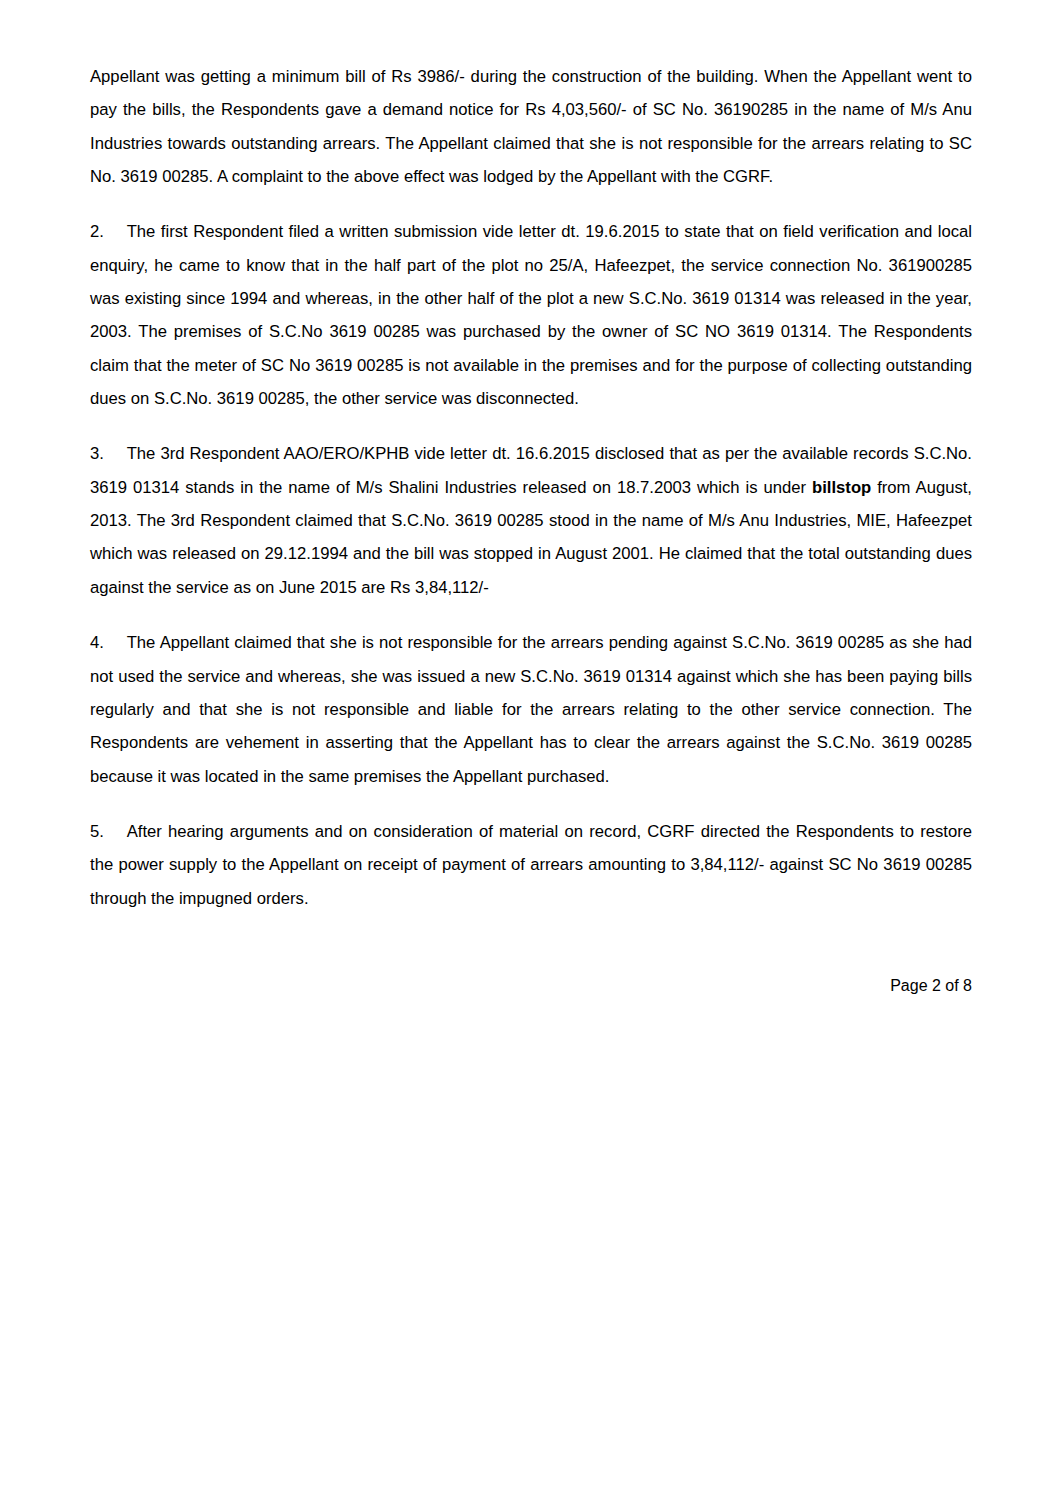Appellant was getting a minimum bill of Rs 3986/- during the construction of the building. When the Appellant went to pay the bills, the Respondents gave a demand notice for Rs 4,03,560/- of SC No. 36190285 in the name of M/s Anu Industries towards outstanding arrears. The Appellant claimed that she is not responsible for the arrears relating to SC No. 3619 00285. A complaint to the above effect was lodged by the Appellant with the CGRF.
2. The first Respondent filed a written submission vide letter dt. 19.6.2015 to state that on field verification and local enquiry, he came to know that in the half part of the plot no 25/A, Hafeezpet, the service connection No. 361900285 was existing since 1994 and whereas, in the other half of the plot a new S.C.No. 3619 01314 was released in the year, 2003. The premises of S.C.No 3619 00285 was purchased by the owner of SC NO 3619 01314. The Respondents claim that the meter of SC No 3619 00285 is not available in the premises and for the purpose of collecting outstanding dues on S.C.No. 3619 00285, the other service was disconnected.
3. The 3rd Respondent AAO/ERO/KPHB vide letter dt. 16.6.2015 disclosed that as per the available records S.C.No. 3619 01314 stands in the name of M/s Shalini Industries released on 18.7.2003 which is under billstop from August, 2013. The 3rd Respondent claimed that S.C.No. 3619 00285 stood in the name of M/s Anu Industries, MIE, Hafeezpet which was released on 29.12.1994 and the bill was stopped in August 2001. He claimed that the total outstanding dues against the service as on June 2015 are Rs 3,84,112/-
4. The Appellant claimed that she is not responsible for the arrears pending against S.C.No. 3619 00285 as she had not used the service and whereas, she was issued a new S.C.No. 3619 01314 against which she has been paying bills regularly and that she is not responsible and liable for the arrears relating to the other service connection. The Respondents are vehement in asserting that the Appellant has to clear the arrears against the S.C.No. 3619 00285 because it was located in the same premises the Appellant purchased.
5. After hearing arguments and on consideration of material on record, CGRF directed the Respondents to restore the power supply to the Appellant on receipt of payment of arrears amounting to 3,84,112/- against SC No 3619 00285 through the impugned orders.
Page 2 of 8